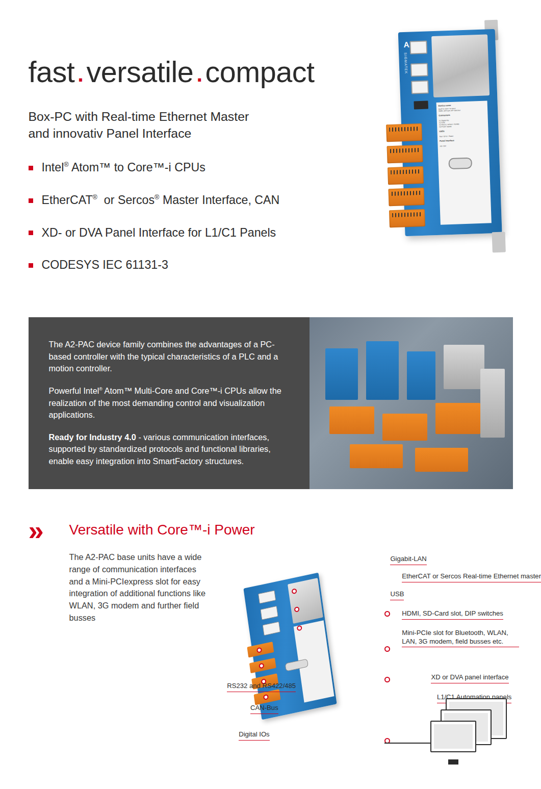fast. versatile. compact
Box-PC with Real-time Ethernet Master
and innovativ Panel Interface
Intel® Atom™ to Core™-i CPUs
EtherCAT® or Sercos® Master Interface, CAN
XD- or DVA Panel Interface for L1/C1 Panels
CODESYS IEC 61131-3
A2
SIGMATEK
Device cover (push to open / to eject)
HDMI, SD-Card, DIP Switches
Connectors
X1 Digital IOs
X2 CAN
X3 RS232 / RS422 / RS485
X4 Power Supply
LEDs
Run / Error / Status
Panel Interface
XD / DVI
The A2-PAC device family combines the advantages of a PC-based controller with the typical characteristics of a PLC and a motion controller.
Powerful Intel® Atom™ Multi-Core and Core™-i CPUs allow the realization of the most demanding control and visualization applications.
Ready for Industry 4.0 - various communication interfaces, supported by standardized protocols and functional libraries, enable easy integration into SmartFactory structures.
»
Versatile with Core™-i Power
The A2-PAC base units have a wide range of communication interfaces and a Mini-PCIexpress slot for easy integration of additional functions like WLAN, 3G modem and further field busses
Gigabit-LAN
EtherCAT or Sercos Real-time Ethernet master
USB
HDMI, SD-Card slot, DIP switches
Mini-PCIe slot for Bluetooth, WLAN, LAN, 3G modem, field busses etc.
XD or DVA panel interface
L1/C1 Automation panels
RS232 and RS422/485
CAN-Bus
Digital IOs